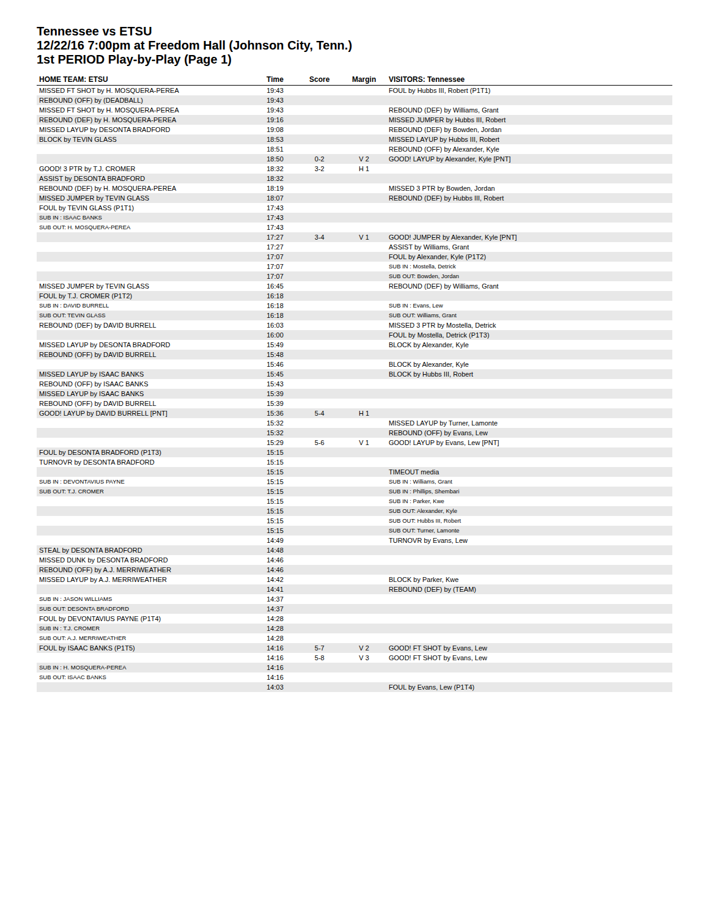Tennessee vs ETSU
12/22/16 7:00pm at Freedom Hall (Johnson City, Tenn.)
1st PERIOD Play-by-Play (Page 1)
| HOME TEAM: ETSU | Time | Score | Margin | VISITORS: Tennessee |
| --- | --- | --- | --- | --- |
| MISSED FT SHOT by H. MOSQUERA-PEREA | 19:43 | | | FOUL by Hubbs III, Robert (P1T1) |
| REBOUND (OFF) by (DEADBALL) | 19:43 | | | |
| MISSED FT SHOT by H. MOSQUERA-PEREA | 19:43 | | | REBOUND (DEF) by Williams, Grant |
| REBOUND (DEF) by H. MOSQUERA-PEREA | 19:16 | | | MISSED JUMPER by Hubbs III, Robert |
| MISSED LAYUP by DESONTA BRADFORD | 19:08 | | | REBOUND (DEF) by Bowden, Jordan |
| BLOCK by TEVIN GLASS | 18:53 | | | MISSED LAYUP by Hubbs III, Robert |
| | 18:51 | | | REBOUND (OFF) by Alexander, Kyle |
| | 18:50 | 0-2 | V 2 | GOOD! LAYUP by Alexander, Kyle [PNT] |
| GOOD! 3 PTR by T.J. CROMER | 18:32 | 3-2 | H 1 | |
| ASSIST by DESONTA BRADFORD | 18:32 | | | |
| REBOUND (DEF) by H. MOSQUERA-PEREA | 18:19 | | | MISSED 3 PTR by Bowden, Jordan |
| MISSED JUMPER by TEVIN GLASS | 18:07 | | | REBOUND (DEF) by Hubbs III, Robert |
| FOUL by TEVIN GLASS (P1T1) | 17:43 | | | |
| SUB IN : ISAAC BANKS | 17:43 | | | |
| SUB OUT: H. MOSQUERA-PEREA | 17:43 | | | |
| | 17:27 | 3-4 | V 1 | GOOD! JUMPER by Alexander, Kyle [PNT] |
| | 17:27 | | | ASSIST by Williams, Grant |
| | 17:07 | | | FOUL by Alexander, Kyle (P1T2) |
| | 17:07 | | | SUB IN : Mostella, Detrick |
| | 17:07 | | | SUB OUT: Bowden, Jordan |
| MISSED JUMPER by TEVIN GLASS | 16:45 | | | REBOUND (DEF) by Williams, Grant |
| FOUL by T.J. CROMER (P1T2) | 16:18 | | | |
| SUB IN : DAVID BURRELL | 16:18 | | | SUB IN : Evans, Lew |
| SUB OUT: TEVIN GLASS | 16:18 | | | SUB OUT: Williams, Grant |
| REBOUND (DEF) by DAVID BURRELL | 16:03 | | | MISSED 3 PTR by Mostella, Detrick |
| | 16:00 | | | FOUL by Mostella, Detrick (P1T3) |
| MISSED LAYUP by DESONTA BRADFORD | 15:49 | | | BLOCK by Alexander, Kyle |
| REBOUND (OFF) by DAVID BURRELL | 15:48 | | | |
| | 15:46 | | | BLOCK by Alexander, Kyle |
| MISSED LAYUP by ISAAC BANKS | 15:45 | | | BLOCK by Hubbs III, Robert |
| REBOUND (OFF) by ISAAC BANKS | 15:43 | | | |
| MISSED LAYUP by ISAAC BANKS | 15:39 | | | |
| REBOUND (OFF) by DAVID BURRELL | 15:39 | | | |
| GOOD! LAYUP by DAVID BURRELL [PNT] | 15:36 | 5-4 | H 1 | |
| | 15:32 | | | MISSED LAYUP by Turner, Lamonte |
| | 15:32 | | | REBOUND (OFF) by Evans, Lew |
| | 15:29 | 5-6 | V 1 | GOOD! LAYUP by Evans, Lew [PNT] |
| FOUL by DESONTA BRADFORD (P1T3) | 15:15 | | | |
| TURNOVR by DESONTA BRADFORD | 15:15 | | | |
| | 15:15 | | | TIMEOUT media |
| SUB IN : DEVONTAVIUS PAYNE | 15:15 | | | SUB IN : Williams, Grant |
| SUB OUT: T.J. CROMER | 15:15 | | | SUB IN : Phillips, Shembari |
| | 15:15 | | | SUB IN : Parker, Kwe |
| | 15:15 | | | SUB OUT: Alexander, Kyle |
| | 15:15 | | | SUB OUT: Hubbs III, Robert |
| | 15:15 | | | SUB OUT: Turner, Lamonte |
| | 14:49 | | | TURNOVR by Evans, Lew |
| STEAL by DESONTA BRADFORD | 14:48 | | | |
| MISSED DUNK by DESONTA BRADFORD | 14:46 | | | |
| REBOUND (OFF) by A.J. MERRIWEATHER | 14:46 | | | |
| MISSED LAYUP by A.J. MERRIWEATHER | 14:42 | | | BLOCK by Parker, Kwe |
| | 14:41 | | | REBOUND (DEF) by (TEAM) |
| SUB IN : JASON WILLIAMS | 14:37 | | | |
| SUB OUT: DESONTA BRADFORD | 14:37 | | | |
| FOUL by DEVONTAVIUS PAYNE (P1T4) | 14:28 | | | |
| SUB IN : T.J. CROMER | 14:28 | | | |
| SUB OUT: A.J. MERRIWEATHER | 14:28 | | | |
| FOUL by ISAAC BANKS (P1T5) | 14:16 | 5-7 | V 2 | GOOD! FT SHOT by Evans, Lew |
| | 14:16 | 5-8 | V 3 | GOOD! FT SHOT by Evans, Lew |
| SUB IN : H. MOSQUERA-PEREA | 14:16 | | | |
| SUB OUT: ISAAC BANKS | 14:16 | | | |
| | 14:03 | | | FOUL by Evans, Lew (P1T4) |